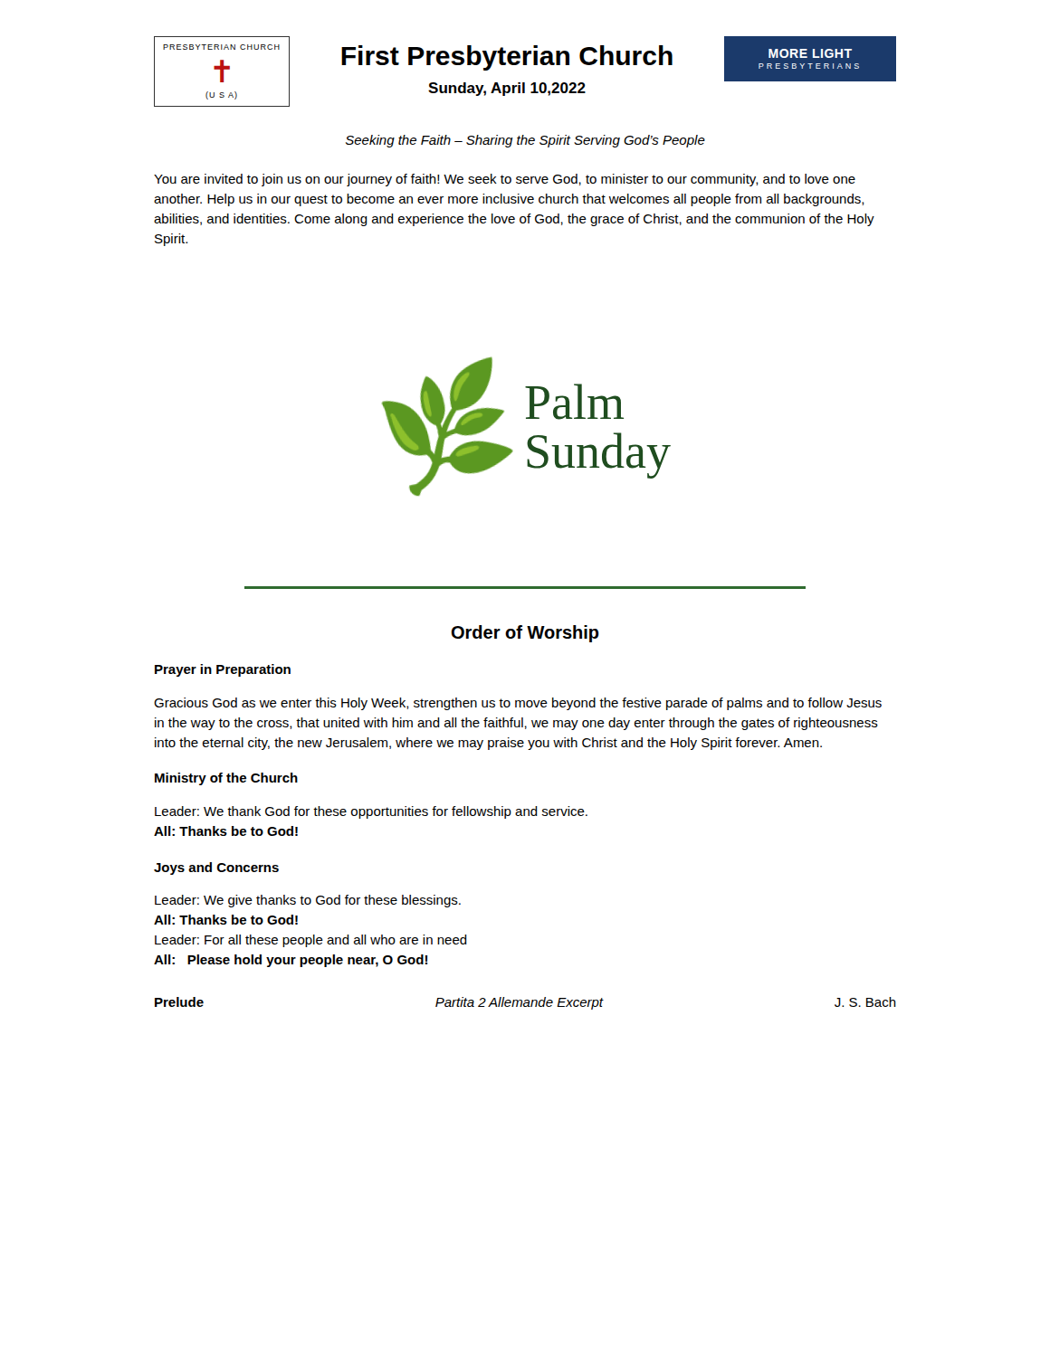PRESBYTERIAN CHURCH
✝
(U S A)
First Presbyterian Church
Sunday, April 10,2022
MORE LIGHT
PRESBYTERIANS
Seeking the Faith – Sharing the Spirit Serving God’s People
You are invited to join us on our journey of faith! We seek to serve God, to minister to our community, and to love one another. Help us in our quest to become an ever more inclusive church that welcomes all people from all backgrounds, abilities, and identities. Come along and experience the love of God, the grace of Christ, and the communion of the Holy Spirit.
🌿 Palm
Sunday
Order of Worship
Prayer in Preparation
Gracious God as we enter this Holy Week, strengthen us to move beyond the festive parade of palms and to follow Jesus in the way to the cross, that united with him and all the faithful, we may one day enter through the gates of righteousness into the eternal city, the new Jerusalem, where we may praise you with Christ and the Holy Spirit forever. Amen.
Ministry of the Church
Leader: We thank God for these opportunities for fellowship and service.
All: Thanks be to God!
Joys and Concerns
Leader: We give thanks to God for these blessings.
All: Thanks be to God!
Leader: For all these people and all who are in need
All: Please hold your people near, O God!
Prelude Partita 2 Allemande Excerpt J. S. Bach